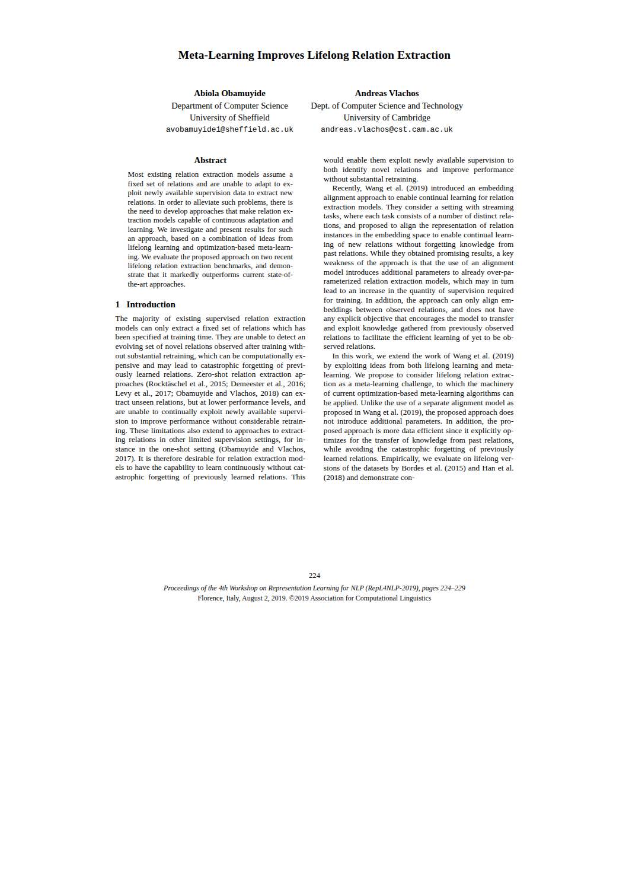Meta-Learning Improves Lifelong Relation Extraction
Abiola Obamuyide
Department of Computer Science
University of Sheffield
avobamuyide1@sheffield.ac.uk
Andreas Vlachos
Dept. of Computer Science and Technology
University of Cambridge
andreas.vlachos@cst.cam.ac.uk
Abstract
Most existing relation extraction models assume a fixed set of relations and are unable to adapt to exploit newly available supervision data to extract new relations. In order to alleviate such problems, there is the need to develop approaches that make relation extraction models capable of continuous adaptation and learning. We investigate and present results for such an approach, based on a combination of ideas from lifelong learning and optimization-based meta-learning. We evaluate the proposed approach on two recent lifelong relation extraction benchmarks, and demonstrate that it markedly outperforms current state-of-the-art approaches.
1 Introduction
The majority of existing supervised relation extraction models can only extract a fixed set of relations which has been specified at training time. They are unable to detect an evolving set of novel relations observed after training without substantial retraining, which can be computationally expensive and may lead to catastrophic forgetting of previously learned relations. Zero-shot relation extraction approaches (Rocktäschel et al., 2015; Demeester et al., 2016; Levy et al., 2017; Obamuyide and Vlachos, 2018) can extract unseen relations, but at lower performance levels, and are unable to continually exploit newly available supervision to improve performance without considerable retraining. These limitations also extend to approaches to extracting relations in other limited supervision settings, for instance in the one-shot setting (Obamuyide and Vlachos, 2017). It is therefore desirable for relation extraction models to have the capability to learn continuously without catastrophic forgetting of previously learned relations. This would enable them exploit newly available supervision to both identify novel relations and improve performance without substantial retraining.
Recently, Wang et al. (2019) introduced an embedding alignment approach to enable continual learning for relation extraction models. They consider a setting with streaming tasks, where each task consists of a number of distinct relations, and proposed to align the representation of relation instances in the embedding space to enable continual learning of new relations without forgetting knowledge from past relations. While they obtained promising results, a key weakness of the approach is that the use of an alignment model introduces additional parameters to already over-parameterized relation extraction models, which may in turn lead to an increase in the quantity of supervision required for training. In addition, the approach can only align embeddings between observed relations, and does not have any explicit objective that encourages the model to transfer and exploit knowledge gathered from previously observed relations to facilitate the efficient learning of yet to be observed relations.
In this work, we extend the work of Wang et al. (2019) by exploiting ideas from both lifelong learning and meta-learning. We propose to consider lifelong relation extraction as a meta-learning challenge, to which the machinery of current optimization-based meta-learning algorithms can be applied. Unlike the use of a separate alignment model as proposed in Wang et al. (2019), the proposed approach does not introduce additional parameters. In addition, the proposed approach is more data efficient since it explicitly optimizes for the transfer of knowledge from past relations, while avoiding the catastrophic forgetting of previously learned relations. Empirically, we evaluate on lifelong versions of the datasets by Bordes et al. (2015) and Han et al. (2018) and demonstrate con-
224
Proceedings of the 4th Workshop on Representation Learning for NLP (RepL4NLP-2019), pages 224–229
Florence, Italy, August 2, 2019. ©2019 Association for Computational Linguistics